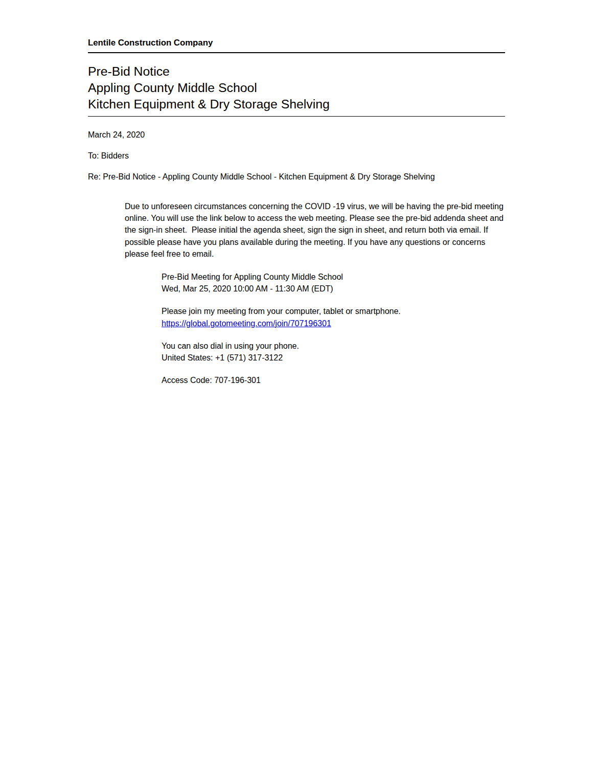Lentile Construction Company
Pre-Bid Notice
Appling County Middle School
Kitchen Equipment & Dry Storage Shelving
March 24, 2020
To: Bidders
Re: Pre-Bid Notice - Appling County Middle School - Kitchen Equipment & Dry Storage Shelving
Due to unforeseen circumstances concerning the COVID -19 virus, we will be having the pre-bid meeting online. You will use the link below to access the web meeting. Please see the pre-bid addenda sheet and the sign-in sheet. Please initial the agenda sheet, sign the sign in sheet, and return both via email. If possible please have you plans available during the meeting. If you have any questions or concerns please feel free to email.
Pre-Bid Meeting for Appling County Middle School
Wed, Mar 25, 2020 10:00 AM - 11:30 AM (EDT)
Please join my meeting from your computer, tablet or smartphone.
https://global.gotomeeting.com/join/707196301
You can also dial in using your phone.
United States: +1 (571) 317-3122
Access Code: 707-196-301